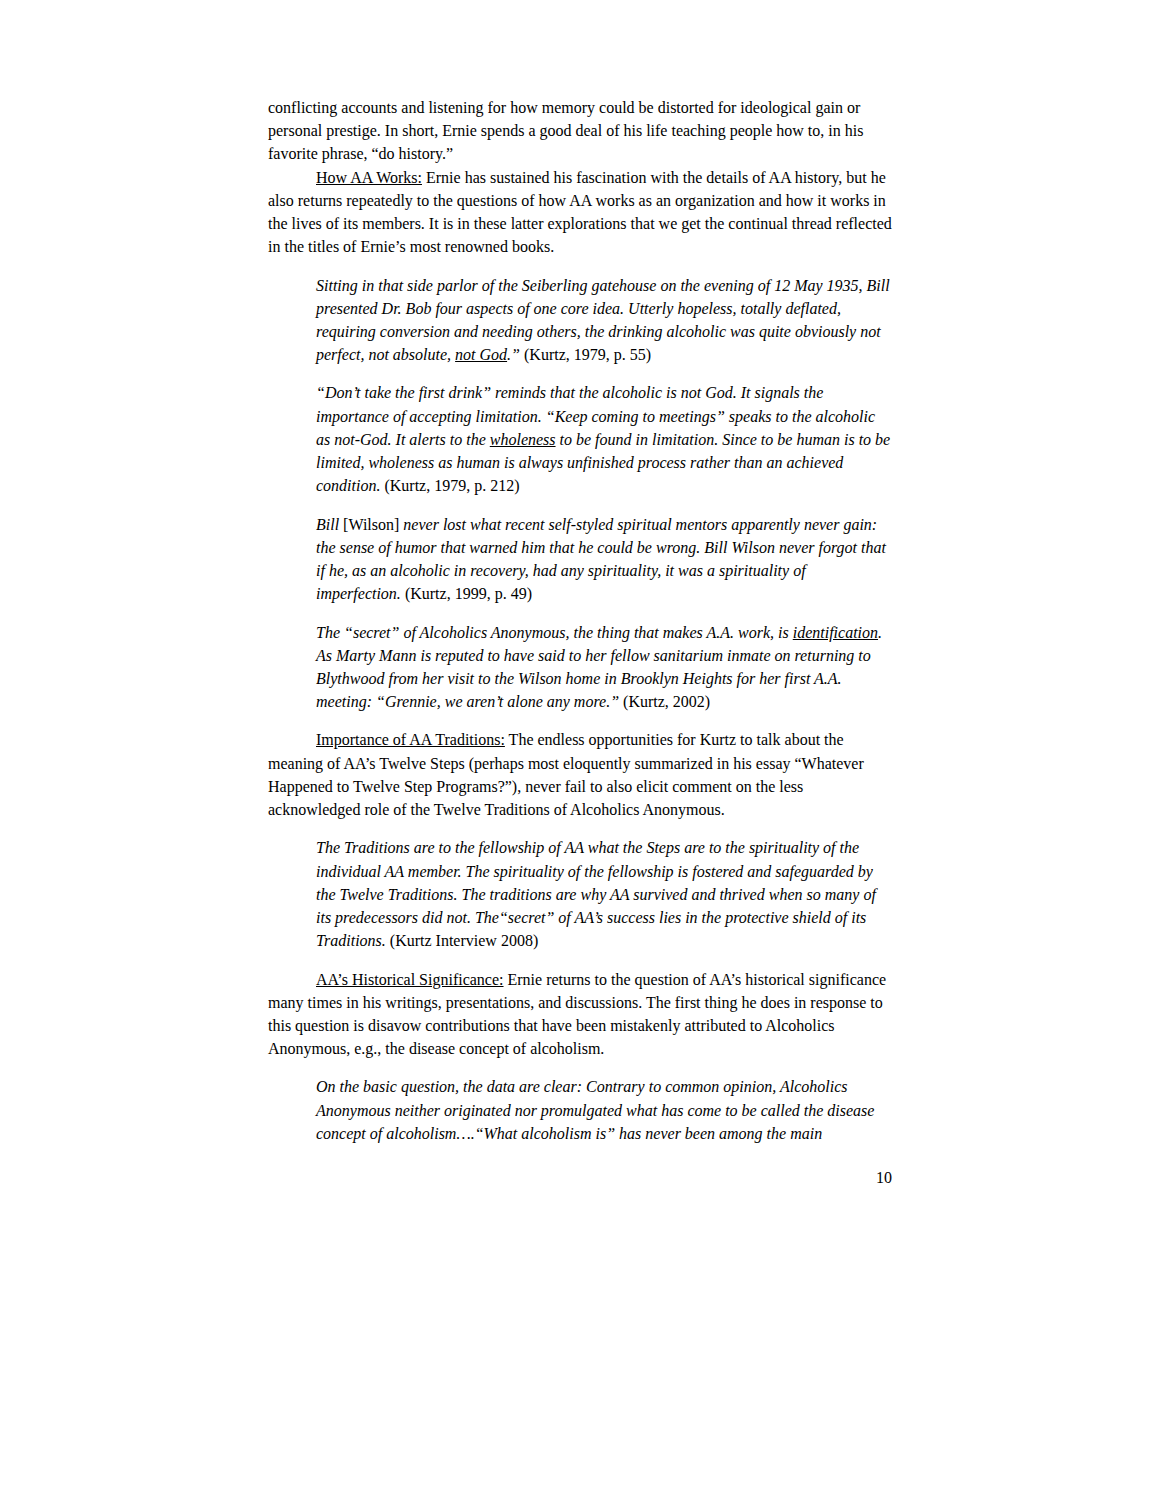conflicting accounts and listening for how memory could be distorted for ideological gain or personal prestige. In short, Ernie spends a good deal of his life teaching people how to, in his favorite phrase, “do history.”
How AA Works: Ernie has sustained his fascination with the details of AA history, but he also returns repeatedly to the questions of how AA works as an organization and how it works in the lives of its members. It is in these latter explorations that we get the continual thread reflected in the titles of Ernie’s most renowned books.
Sitting in that side parlor of the Seiberling gatehouse on the evening of 12 May 1935, Bill presented Dr. Bob four aspects of one core idea. Utterly hopeless, totally deflated, requiring conversion and needing others, the drinking alcoholic was quite obviously not perfect, not absolute, not God.” (Kurtz, 1979, p. 55)
“Don’t take the first drink” reminds that the alcoholic is not God. It signals the importance of accepting limitation. “Keep coming to meetings” speaks to the alcoholic as not-God. It alerts to the wholeness to be found in limitation. Since to be human is to be limited, wholeness as human is always unfinished process rather than an achieved condition. (Kurtz, 1979, p. 212)
Bill [Wilson] never lost what recent self-styled spiritual mentors apparently never gain: the sense of humor that warned him that he could be wrong. Bill Wilson never forgot that if he, as an alcoholic in recovery, had any spirituality, it was a spirituality of imperfection. (Kurtz, 1999, p. 49)
The “secret” of Alcoholics Anonymous, the thing that makes A.A. work, is identification. As Marty Mann is reputed to have said to her fellow sanitarium inmate on returning to Blythwood from her visit to the Wilson home in Brooklyn Heights for her first A.A. meeting: “Grennie, we aren’t alone any more.” (Kurtz, 2002)
Importance of AA Traditions: The endless opportunities for Kurtz to talk about the meaning of AA’s Twelve Steps (perhaps most eloquently summarized in his essay “Whatever Happened to Twelve Step Programs?”), never fail to also elicit comment on the less acknowledged role of the Twelve Traditions of Alcoholics Anonymous.
The Traditions are to the fellowship of AA what the Steps are to the spirituality of the individual AA member. The spirituality of the fellowship is fostered and safeguarded by the Twelve Traditions. The traditions are why AA survived and thrived when so many of its predecessors did not. The“secret” of AA’s success lies in the protective shield of its Traditions. (Kurtz Interview 2008)
AA’s Historical Significance: Ernie returns to the question of AA’s historical significance many times in his writings, presentations, and discussions. The first thing he does in response to this question is disavow contributions that have been mistakenly attributed to Alcoholics Anonymous, e.g., the disease concept of alcoholism.
On the basic question, the data are clear: Contrary to common opinion, Alcoholics Anonymous neither originated nor promulgated what has come to be called the disease concept of alcoholism….“What alcoholism is” has never been among the main
10